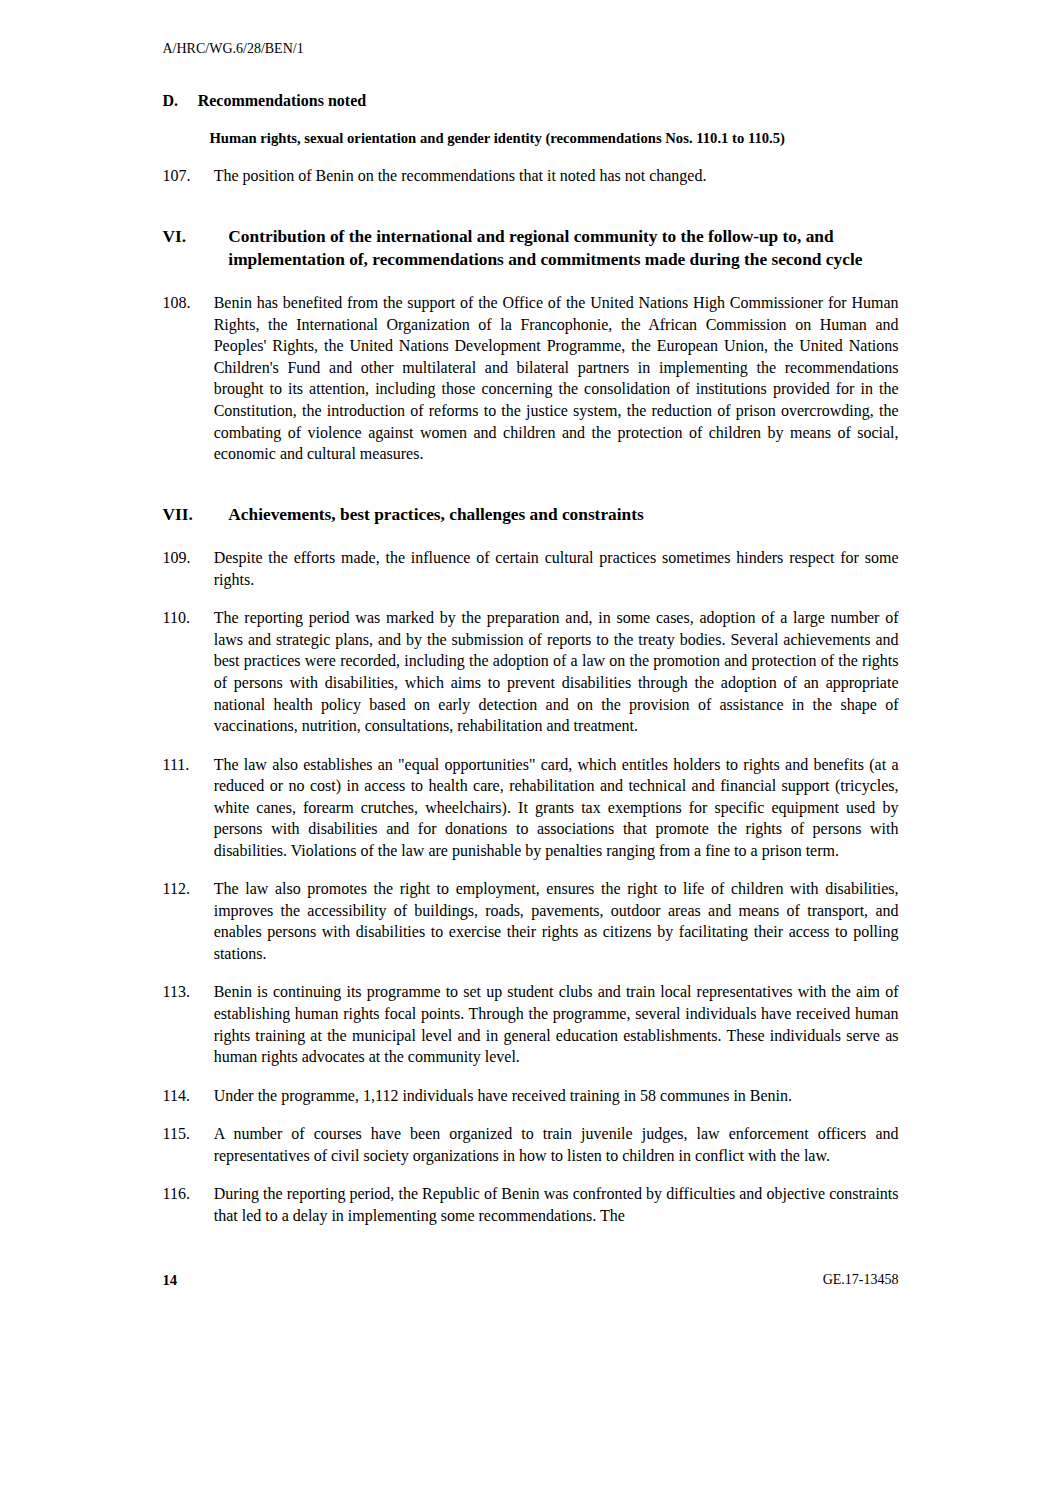A/HRC/WG.6/28/BEN/1
D. Recommendations noted
Human rights, sexual orientation and gender identity (recommendations Nos. 110.1 to 110.5)
107. The position of Benin on the recommendations that it noted has not changed.
VI. Contribution of the international and regional community to the follow-up to, and implementation of, recommendations and commitments made during the second cycle
108. Benin has benefited from the support of the Office of the United Nations High Commissioner for Human Rights, the International Organization of la Francophonie, the African Commission on Human and Peoples' Rights, the United Nations Development Programme, the European Union, the United Nations Children's Fund and other multilateral and bilateral partners in implementing the recommendations brought to its attention, including those concerning the consolidation of institutions provided for in the Constitution, the introduction of reforms to the justice system, the reduction of prison overcrowding, the combating of violence against women and children and the protection of children by means of social, economic and cultural measures.
VII. Achievements, best practices, challenges and constraints
109. Despite the efforts made, the influence of certain cultural practices sometimes hinders respect for some rights.
110. The reporting period was marked by the preparation and, in some cases, adoption of a large number of laws and strategic plans, and by the submission of reports to the treaty bodies. Several achievements and best practices were recorded, including the adoption of a law on the promotion and protection of the rights of persons with disabilities, which aims to prevent disabilities through the adoption of an appropriate national health policy based on early detection and on the provision of assistance in the shape of vaccinations, nutrition, consultations, rehabilitation and treatment.
111. The law also establishes an "equal opportunities" card, which entitles holders to rights and benefits (at a reduced or no cost) in access to health care, rehabilitation and technical and financial support (tricycles, white canes, forearm crutches, wheelchairs). It grants tax exemptions for specific equipment used by persons with disabilities and for donations to associations that promote the rights of persons with disabilities. Violations of the law are punishable by penalties ranging from a fine to a prison term.
112. The law also promotes the right to employment, ensures the right to life of children with disabilities, improves the accessibility of buildings, roads, pavements, outdoor areas and means of transport, and enables persons with disabilities to exercise their rights as citizens by facilitating their access to polling stations.
113. Benin is continuing its programme to set up student clubs and train local representatives with the aim of establishing human rights focal points. Through the programme, several individuals have received human rights training at the municipal level and in general education establishments. These individuals serve as human rights advocates at the community level.
114. Under the programme, 1,112 individuals have received training in 58 communes in Benin.
115. A number of courses have been organized to train juvenile judges, law enforcement officers and representatives of civil society organizations in how to listen to children in conflict with the law.
116. During the reporting period, the Republic of Benin was confronted by difficulties and objective constraints that led to a delay in implementing some recommendations. The
14 GE.17-13458